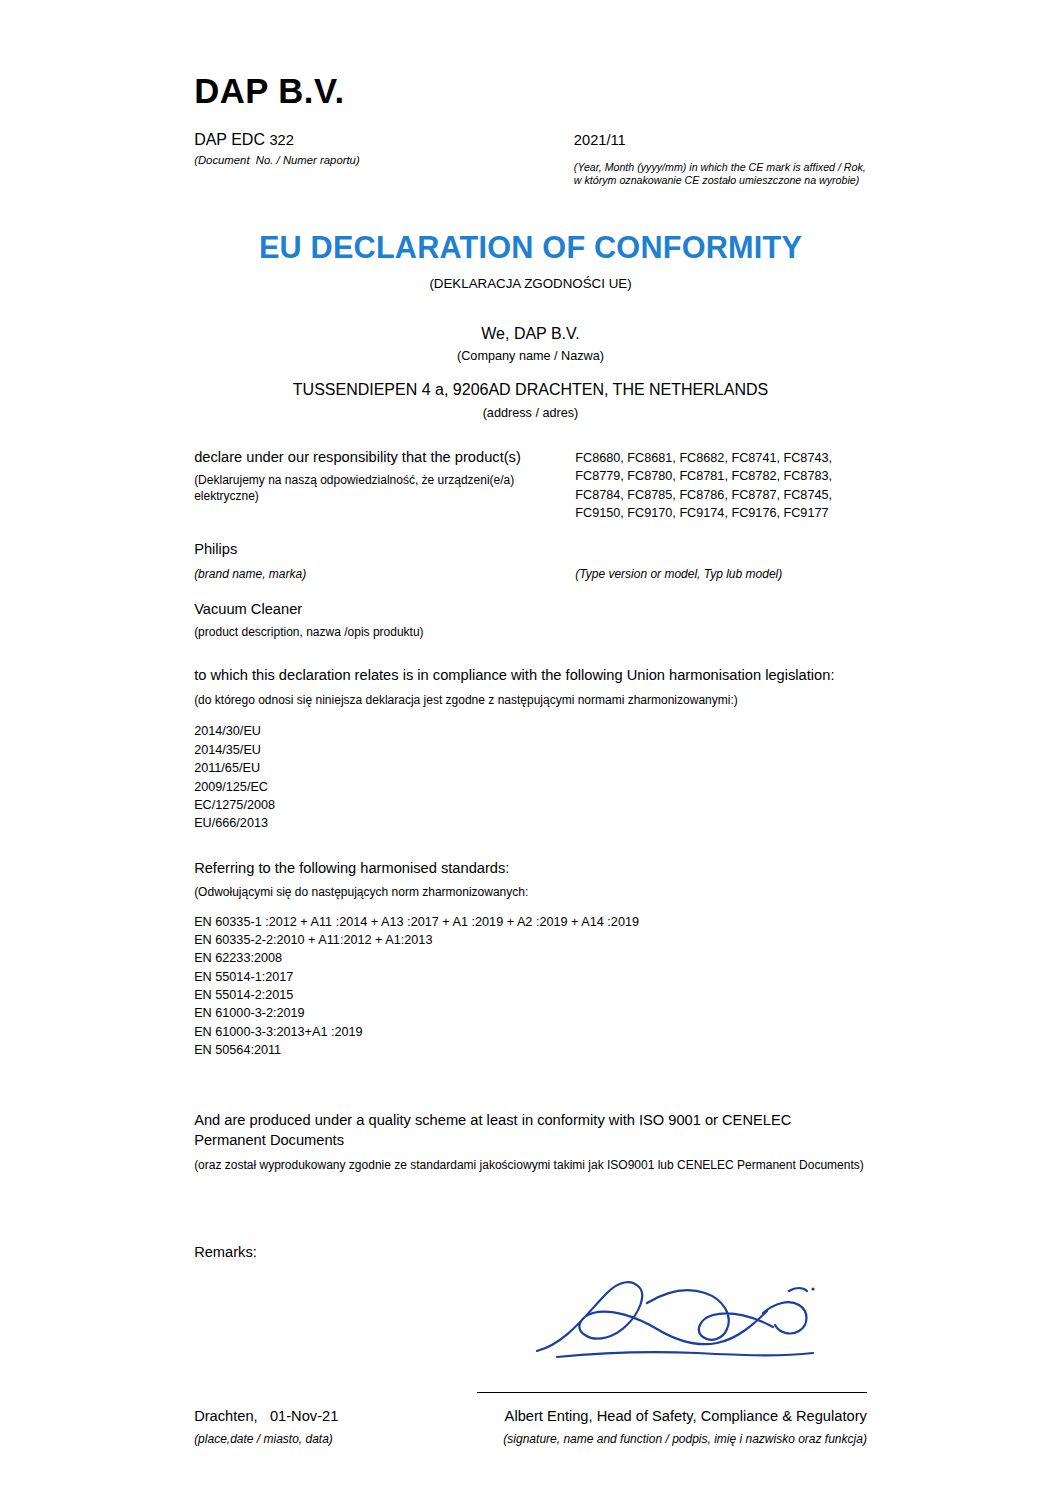DAP B.V.
DAP EDC 322
(Document No. / Numer raportu)
2021/11
(Year, Month (yyyy/mm) in which the CE mark is affixed / Rok, w którym oznakowanie CE zostało umieszczone na wyrobie)
EU DECLARATION OF CONFORMITY
(DEKLARACJA ZGODNOŚCI UE)
We, DAP B.V.
(Company name / Nazwa)
TUSSENDIEPEN 4 a, 9206AD DRACHTEN, THE NETHERLANDS
(address / adres)
declare under our responsibility that the product(s)
(Deklarujemy na naszą odpowiedzialność, że urządzeni(e/a) elektryczne)
FC8680, FC8681, FC8682, FC8741, FC8743, FC8779, FC8780, FC8781, FC8782, FC8783, FC8784, FC8785, FC8786, FC8787, FC8745, FC9150, FC9170, FC9174, FC9176, FC9177
Philips
(brand name, marka)
(Type version or model, Typ lub model)
Vacuum Cleaner
(product description, nazwa /opis produktu)
to which this declaration relates is in compliance with the following Union harmonisation legislation:
(do którego odnosi się niniejsza deklaracja jest zgodne z następującymi normami zharmonizowanymi:)
2014/30/EU
2014/35/EU
2011/65/EU
2009/125/EC
EC/1275/2008
EU/666/2013
Referring to the following harmonised standards:
(Odwołującymi się do następujących norm zharmonizowanych:
EN 60335-1 :2012 + A11 :2014 + A13 :2017 + A1 :2019 + A2 :2019 + A14 :2019
EN 60335-2-2:2010 + A11:2012 + A1:2013
EN 62233:2008
EN 55014-1:2017
EN 55014-2:2015
EN 61000-3-2:2019
EN 61000-3-3:2013+A1 :2019
EN 50564:2011
And are produced under a quality scheme at least in conformity with ISO 9001 or CENELEC Permanent Documents
(oraz został wyprodukowany zgodnie ze standardami jakościowymi takimi jak ISO9001 lub CENELEC Permanent Documents)
Remarks:
Drachten, 01-Nov-21
(place,date / miasto, data)
Albert Enting, Head of Safety, Compliance & Regulatory
(signature, name and function / podpis, imię i nazwisko oraz funkcja)